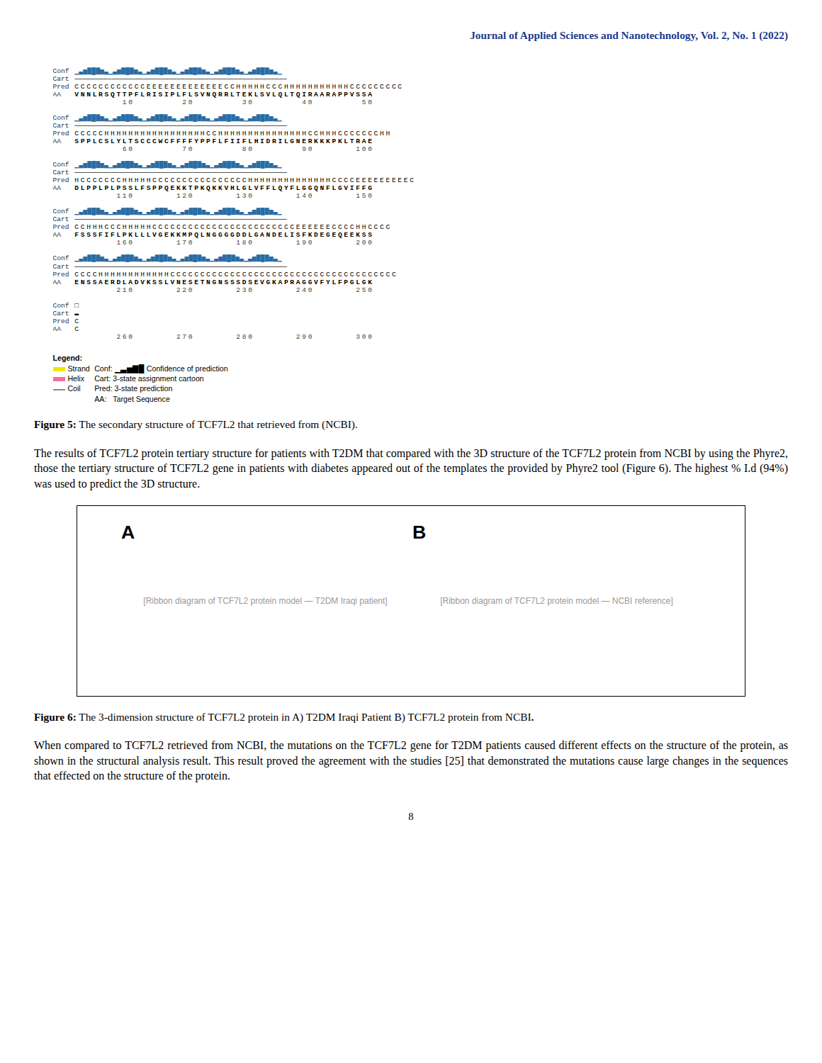Journal of Applied Sciences and Nanotechnology, Vol. 2, No. 1 (2022)
Conf▁▃▅▇█▇▅▃▁▃▅▇█▇▅▃▁▃▅▇█▇▅▃▁▃▅▇█▇▅▃▁▃▅▇█▇▅▃▁▃▅▇█▇▅▃▁ Cart──────────────────────────────────────────────────── Pred CCCCCCCCCCCCEEEEEEEEEEEEECCHHHHHCCCHHHHHHHHHHHCCCCCCCCC AA VNNLRSQTTPFLRISIPLFLSVNQRRLTEKLSVLQLTQIRAARAPPVSSA 10 20 30 40 50 Conf▁▃▅▇█▇▅▃▁▃▅▇█▇▅▃▁▃▅▇█▇▅▃▁▃▅▇█▇▅▃▁▃▅▇█▇▅▃▁▃▅▇█▇▅▃▁ Cart──────────────────────────────────────────────────── Pred CCCCCHHHHHHHHHHHHHHHHHCCHHHHHHHHHHHHHHHCCHHHCCCCCCCHH AA SPPLCSLYLTSCCCWCFFFFYPPFLFIIFLHIDRILGNERKKKPKLTRAE 60 70 80 90 100 Conf▁▃▅▇█▇▅▃▁▃▅▇█▇▅▃▁▃▅▇█▇▅▃▁▃▅▇█▇▅▃▁▃▅▇█▇▅▃▁▃▅▇█▇▅▃▁ Cart──────────────────────────────────────────────────── Pred HCCCCCCCHHHHHCCCCCCCCCCCCCCCCHHHHHHHHHHHHHHCCCCEEEEEEEEEC AA DLPPLPLPSSLFSPPQEKKTPKQKKVHLGLVFFLQYFLGGQNFLGVIFFG 110 120 130 140 150 Conf▁▃▅▇█▇▅▃▁▃▅▇█▇▅▃▁▃▅▇█▇▅▃▁▃▅▇█▇▅▃▁▃▅▇█▇▅▃▁▃▅▇█▇▅▃▁ Cart──────────────────────────────────────────────────── Pred CCHHHCCCHHHHHCCCCCCCCCCCCCCCCCCCCCCCCEEEEEECCCCHHCCCC AA FSSSFIFLPKLLLVGEKKMPQLNGGGGDDLGANDELISFKDEGEQEEKSS 160 170 180 190 200 Conf▁▃▅▇█▇▅▃▁▃▅▇█▇▅▃▁▃▅▇█▇▅▃▁▃▅▇█▇▅▃▁▃▅▇█▇▅▃▁▃▅▇█▇▅▃▁ Cart──────────────────────────────────────────────────── Pred CCCCHHHHHHHHHHHHCCCCCCCCCCCCCCCCCCCCCCCCCCCCCCCCCCCCCC AA ENSSAERDLADVKSSLVNESETNGNSSSDSEVGKAPRAGGVFYLFPGLGK 210 220 230 240 250 Conf□ Cart▬ Pred C AAC 260 270 280 290 300
Legend:
| Strand | Conf: ▁▃▅▇█ Confidence of prediction |
| Helix | Cart: 3-state assignment cartoon |
| Coil | Pred: 3-state prediction |
| | AA: Target Sequence |
Figure 5: The secondary structure of TCF7L2 that retrieved from (NCBI).
The results of TCF7L2 protein tertiary structure for patients with T2DM that compared with the 3D structure of the TCF7L2 protein from NCBI by using the Phyre2, those the tertiary structure of TCF7L2 gene in patients with diabetes appeared out of the templates the provided by Phyre2 tool (Figure 6). The highest % I.d (94%) was used to predict the 3D structure.
A
[Ribbon diagram of TCF7L2 protein model — T2DM Iraqi patient]
B
[Ribbon diagram of TCF7L2 protein model — NCBI reference]
Figure 6: The 3-dimension structure of TCF7L2 protein in A) T2DM Iraqi Patient B) TCF7L2 protein from NCBI.
When compared to TCF7L2 retrieved from NCBI, the mutations on the TCF7L2 gene for T2DM patients caused different effects on the structure of the protein, as shown in the structural analysis result. This result proved the agreement with the studies [25] that demonstrated the mutations cause large changes in the sequences that effected on the structure of the protein.
8